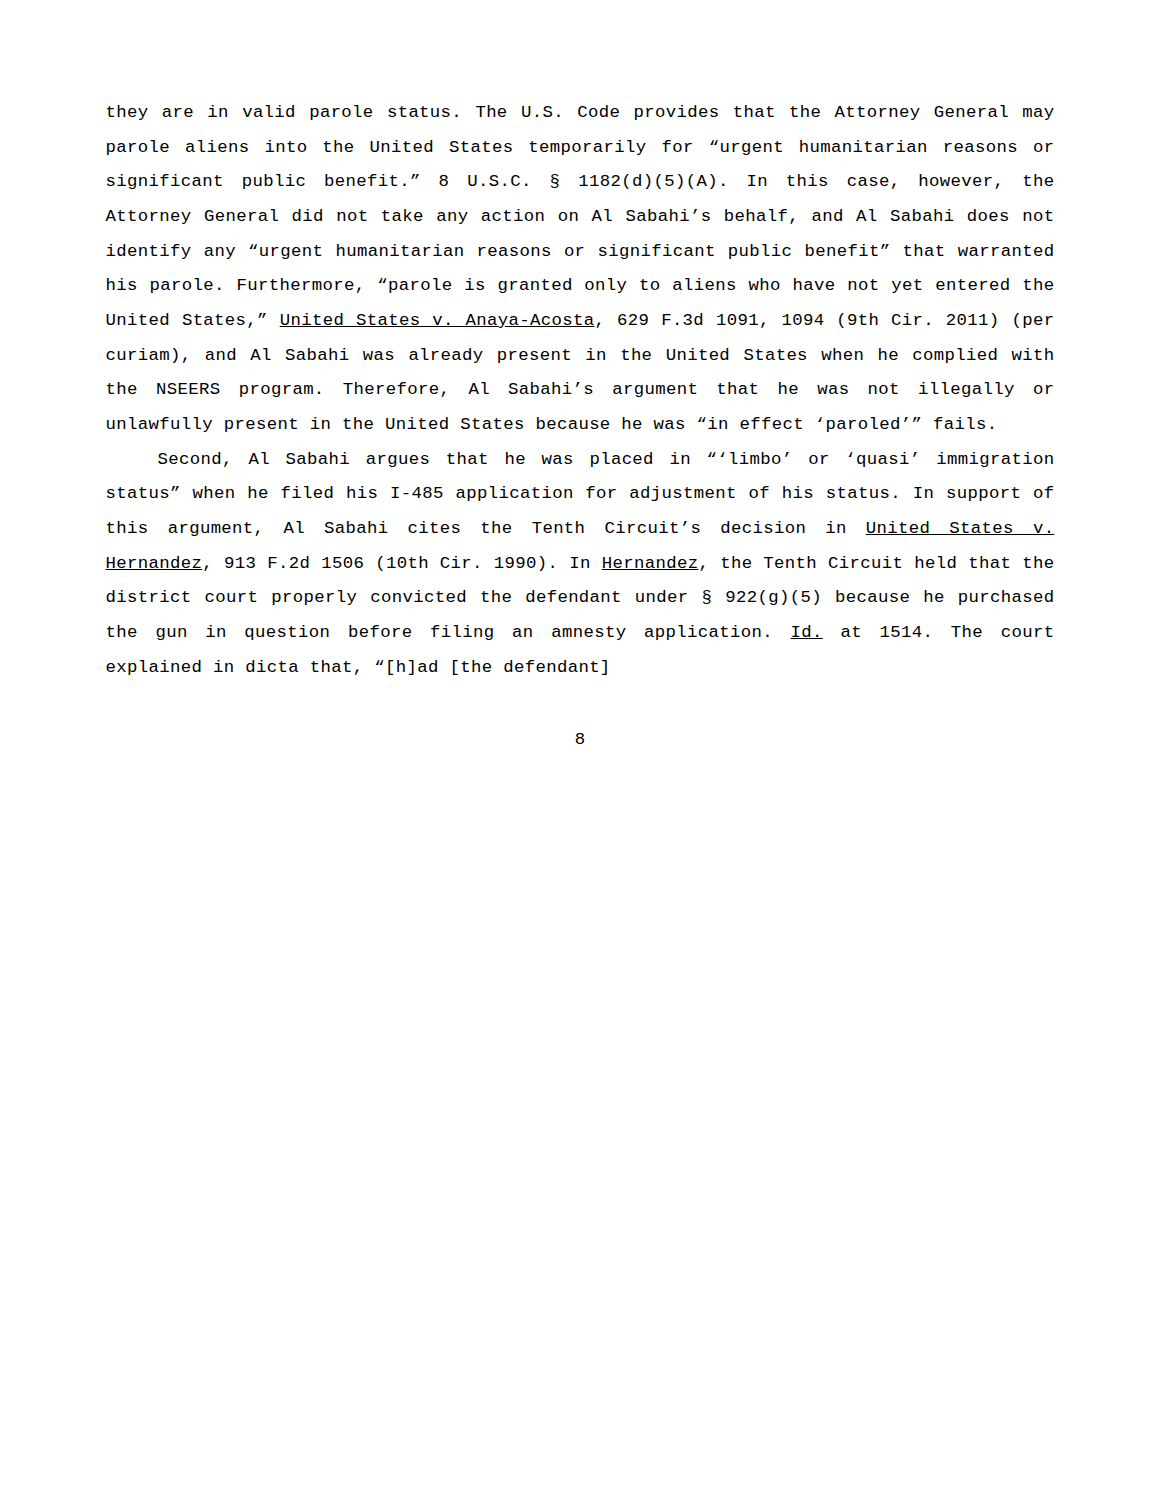they are in valid parole status. The U.S. Code provides that the Attorney General may parole aliens into the United States temporarily for “urgent humanitarian reasons or significant public benefit.” 8 U.S.C. § 1182(d)(5)(A). In this case, however, the Attorney General did not take any action on Al Sabahi’s behalf, and Al Sabahi does not identify any “urgent humanitarian reasons or significant public benefit” that warranted his parole. Furthermore, “parole is granted only to aliens who have not yet entered the United States,” United States v. Anaya-Acosta, 629 F.3d 1091, 1094 (9th Cir. 2011) (per curiam), and Al Sabahi was already present in the United States when he complied with the NSEERS program. Therefore, Al Sabahi’s argument that he was not illegally or unlawfully present in the United States because he was “in effect ‘paroled’” fails.
Second, Al Sabahi argues that he was placed in “‘limbo’ or ‘quasi’ immigration status” when he filed his I-485 application for adjustment of his status. In support of this argument, Al Sabahi cites the Tenth Circuit’s decision in United States v. Hernandez, 913 F.2d 1506 (10th Cir. 1990). In Hernandez, the Tenth Circuit held that the district court properly convicted the defendant under § 922(g)(5) because he purchased the gun in question before filing an amnesty application. Id. at 1514. The court explained in dicta that, “[h]ad [the defendant]
8